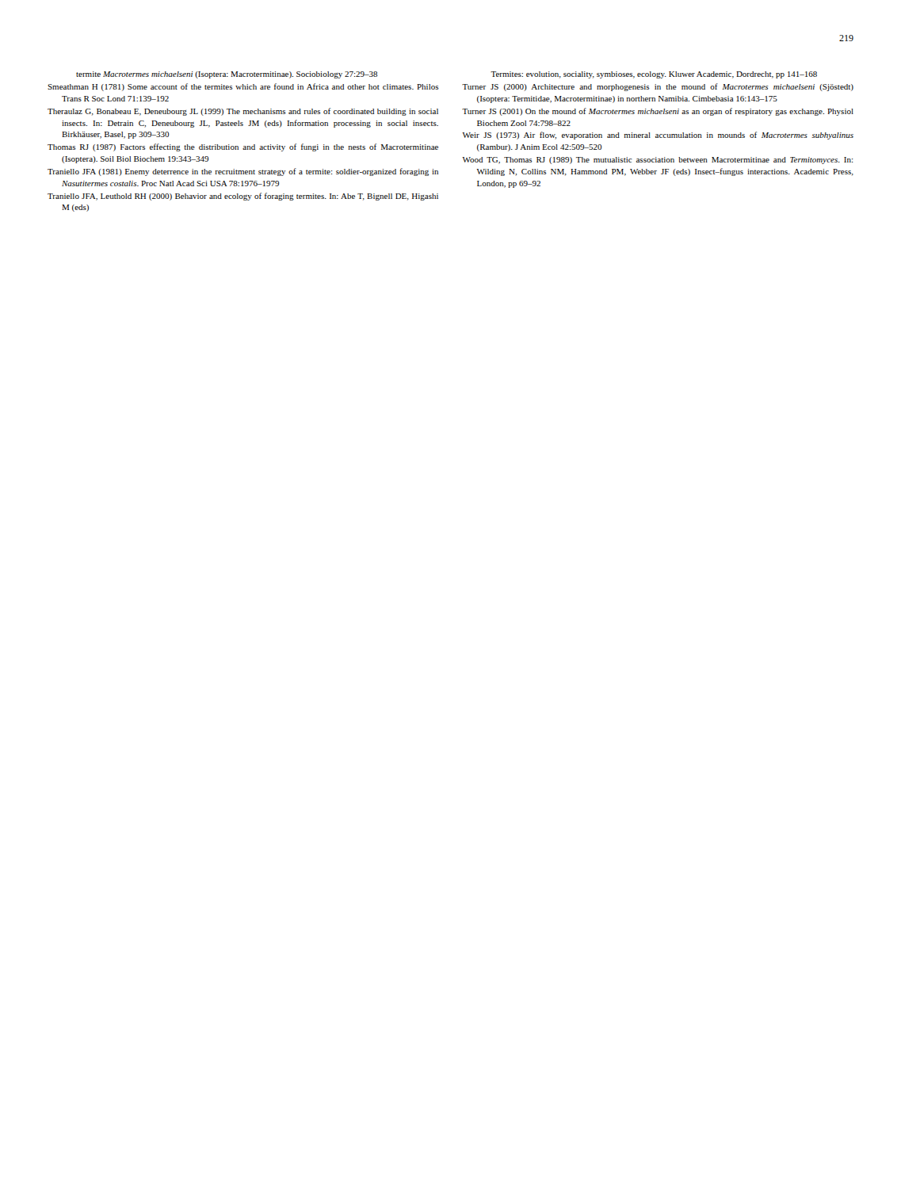219
termite Macrotermes michaelseni (Isoptera: Macrotermitinae). Sociobiology 27:29–38
Smeathman H (1781) Some account of the termites which are found in Africa and other hot climates. Philos Trans R Soc Lond 71:139–192
Theraulaz G, Bonabeau E, Deneubourg JL (1999) The mechanisms and rules of coordinated building in social insects. In: Detrain C, Deneubourg JL, Pasteels JM (eds) Information processing in social insects. Birkhäuser, Basel, pp 309–330
Thomas RJ (1987) Factors effecting the distribution and activity of fungi in the nests of Macrotermitinae (Isoptera). Soil Biol Biochem 19:343–349
Traniello JFA (1981) Enemy deterrence in the recruitment strategy of a termite: soldier-organized foraging in Nasutitermes costalis. Proc Natl Acad Sci USA 78:1976–1979
Traniello JFA, Leuthold RH (2000) Behavior and ecology of foraging termites. In: Abe T, Bignell DE, Higashi M (eds)
Termites: evolution, sociality, symbioses, ecology. Kluwer Academic, Dordrecht, pp 141–168
Turner JS (2000) Architecture and morphogenesis in the mound of Macrotermes michaelseni (Sjöstedt) (Isoptera: Termitidae, Macrotermitinae) in northern Namibia. Cimbebasia 16:143–175
Turner JS (2001) On the mound of Macrotermes michaelseni as an organ of respiratory gas exchange. Physiol Biochem Zool 74:798–822
Weir JS (1973) Air flow, evaporation and mineral accumulation in mounds of Macrotermes subhyalinus (Rambur). J Anim Ecol 42:509–520
Wood TG, Thomas RJ (1989) The mutualistic association between Macrotermitinae and Termitomyces. In: Wilding N, Collins NM, Hammond PM, Webber JF (eds) Insect–fungus interactions. Academic Press, London, pp 69–92